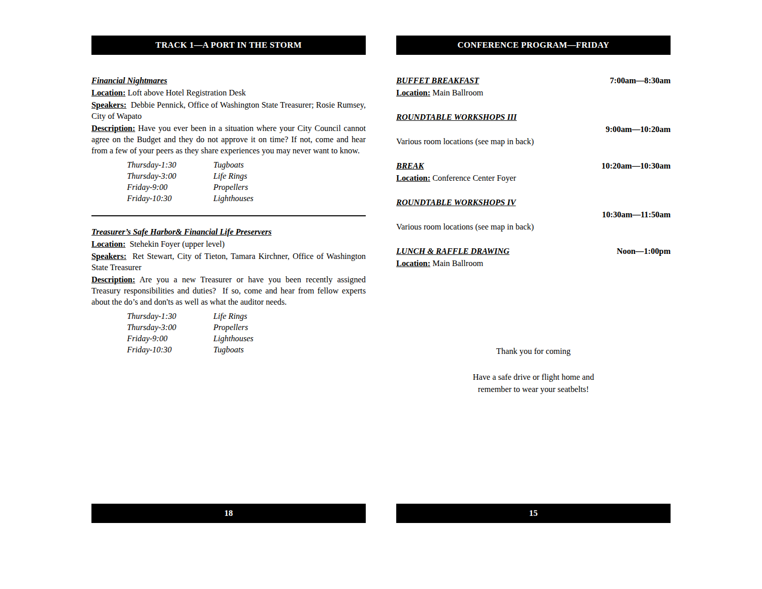TRACK 1—A PORT IN THE STORM
Financial Nightmares
Location: Loft above Hotel Registration Desk
Speakers: Debbie Pennick, Office of Washington State Treasurer; Rosie Rumsey, City of Wapato
Description: Have you ever been in a situation where your City Council cannot agree on the Budget and they do not approve it on time? If not, come and hear from a few of your peers as they share experiences you may never want to know.
| Thursday-1:30 | Tugboats |
| Thursday-3:00 | Life Rings |
| Friday-9:00 | Propellers |
| Friday-10:30 | Lighthouses |
Treasurer’s Safe Harbor& Financial Life Preservers
Location: Stehekin Foyer (upper level)
Speakers: Ret Stewart, City of Tieton, Tamara Kirchner, Office of Washington State Treasurer
Description: Are you a new Treasurer or have you been recently assigned Treasury responsibilities and duties? If so, come and hear from fellow experts about the do’s and don'ts as well as what the auditor needs.
| Thursday-1:30 | Life Rings |
| Thursday-3:00 | Propellers |
| Friday-9:00 | Lighthouses |
| Friday-10:30 | Tugboats |
18
CONFERENCE PROGRAM—FRIDAY
BUFFET BREAKFAST 7:00am—8:30am
Location: Main Ballroom
ROUNDTABLE WORKSHOPS III
9:00am—10:20am
Various room locations (see map in back)
BREAK 10:20am—10:30am
Location: Conference Center Foyer
ROUNDTABLE WORKSHOPS IV
10:30am—11:50am
Various room locations (see map in back)
LUNCH & RAFFLE DRAWING Noon—1:00pm
Location: Main Ballroom
Thank you for coming
Have a safe drive or flight home and
remember to wear your seatbelts!
15